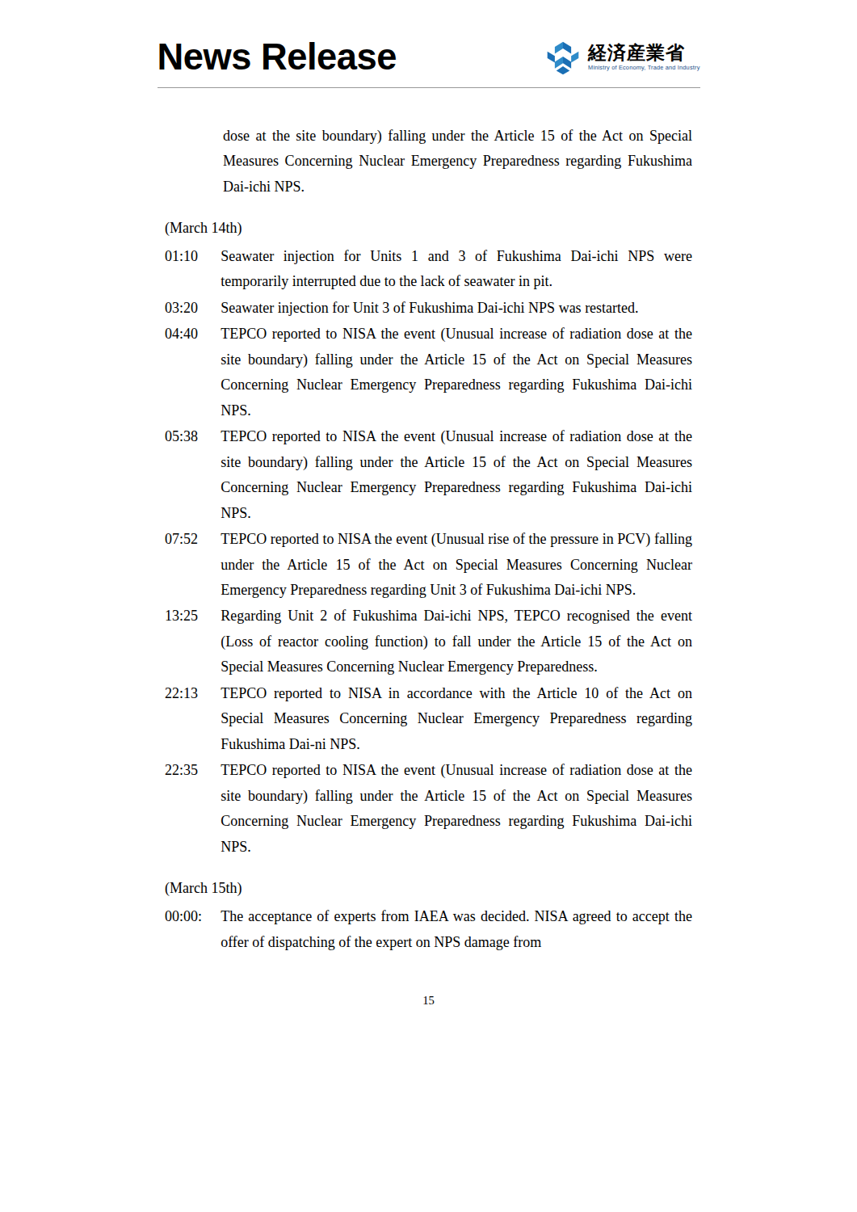News Release
経済産業省
Ministry of Economy, Trade and Industry
dose at the site boundary) falling under the Article 15 of the Act on Special Measures Concerning Nuclear Emergency Preparedness regarding Fukushima Dai-ichi NPS.
(March 14th)
01:10
Seawater injection for Units 1 and 3 of Fukushima Dai-ichi NPS were temporarily interrupted due to the lack of seawater in pit.
03:20
Seawater injection for Unit 3 of Fukushima Dai-ichi NPS was restarted.
04:40
TEPCO reported to NISA the event (Unusual increase of radiation dose at the site boundary) falling under the Article 15 of the Act on Special Measures Concerning Nuclear Emergency Preparedness regarding Fukushima Dai-ichi NPS.
05:38
TEPCO reported to NISA the event (Unusual increase of radiation dose at the site boundary) falling under the Article 15 of the Act on Special Measures Concerning Nuclear Emergency Preparedness regarding Fukushima Dai-ichi NPS.
07:52
TEPCO reported to NISA the event (Unusual rise of the pressure in PCV) falling under the Article 15 of the Act on Special Measures Concerning Nuclear Emergency Preparedness regarding Unit 3 of Fukushima Dai-ichi NPS.
13:25
Regarding Unit 2 of Fukushima Dai-ichi NPS, TEPCO recognised the event (Loss of reactor cooling function) to fall under the Article 15 of the Act on Special Measures Concerning Nuclear Emergency Preparedness.
22:13
TEPCO reported to NISA in accordance with the Article 10 of the Act on Special Measures Concerning Nuclear Emergency Preparedness regarding Fukushima Dai-ni NPS.
22:35
TEPCO reported to NISA the event (Unusual increase of radiation dose at the site boundary) falling under the Article 15 of the Act on Special Measures Concerning Nuclear Emergency Preparedness regarding Fukushima Dai-ichi NPS.
(March 15th)
00:00:
The acceptance of experts from IAEA was decided. NISA agreed to accept the offer of dispatching of the expert on NPS damage from
15